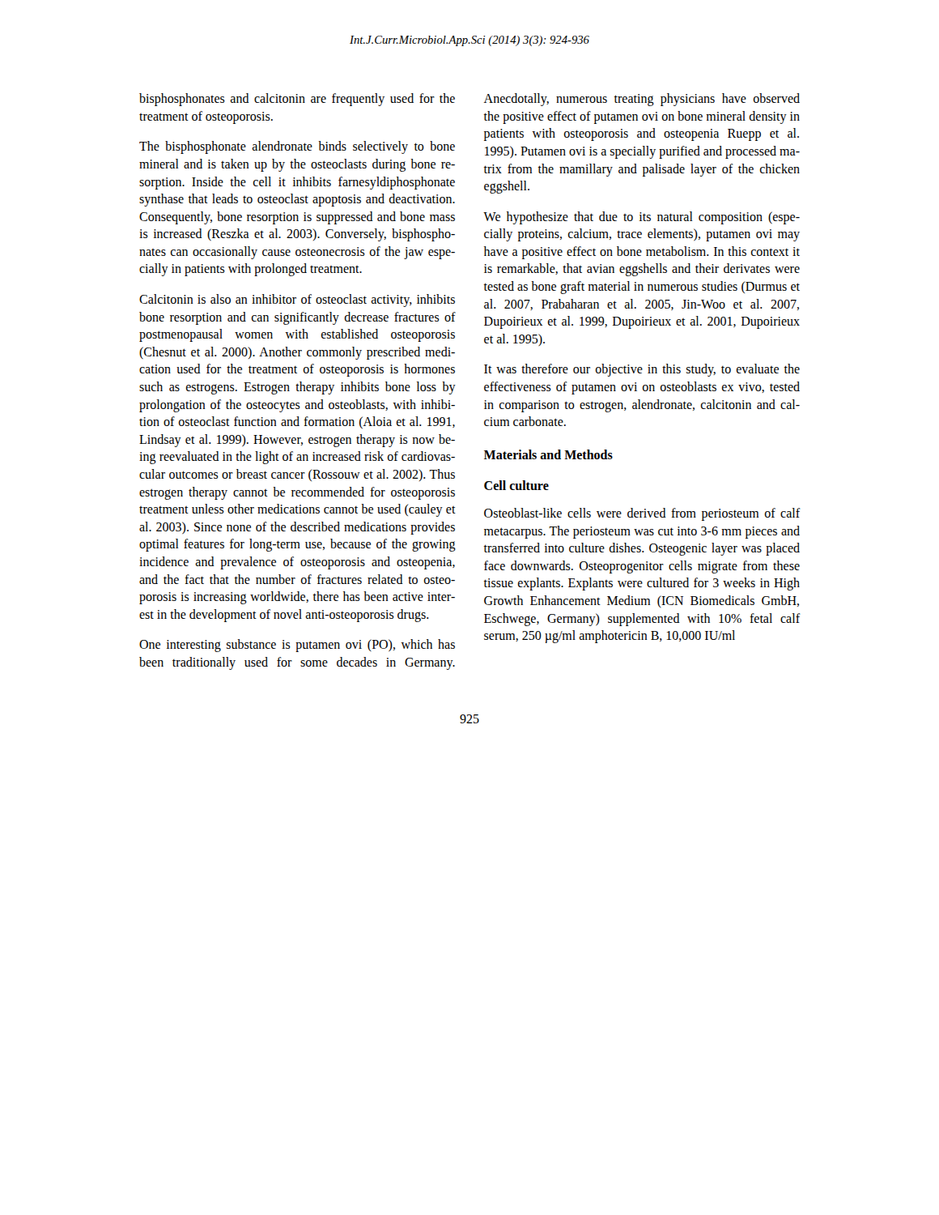Int.J.Curr.Microbiol.App.Sci (2014) 3(3): 924-936
bisphosphonates and calcitonin are frequently used for the treatment of osteoporosis.
The bisphosphonate alendronate binds selectively to bone mineral and is taken up by the osteoclasts during bone resorption. Inside the cell it inhibits farnesyldiphosphonate synthase that leads to osteoclast apoptosis and deactivation. Consequently, bone resorption is suppressed and bone mass is increased (Reszka et al. 2003). Conversely, bisphosphonates can occasionally cause osteonecrosis of the jaw especially in patients with prolonged treatment.
Calcitonin is also an inhibitor of osteoclast activity, inhibits bone resorption and can significantly decrease fractures of postmenopausal women with established osteoporosis (Chesnut et al. 2000). Another commonly prescribed medication used for the treatment of osteoporosis is hormones such as estrogens. Estrogen therapy inhibits bone loss by prolongation of the osteocytes and osteoblasts, with inhibition of osteoclast function and formation (Aloia et al. 1991, Lindsay et al. 1999). However, estrogen therapy is now being reevaluated in the light of an increased risk of cardiovascular outcomes or breast cancer (Rossouw et al. 2002). Thus estrogen therapy cannot be recommended for osteoporosis treatment unless other medications cannot be used (cauley et al. 2003). Since none of the described medications provides optimal features for long-term use, because of the growing incidence and prevalence of osteoporosis and osteopenia, and the fact that the number of fractures related to osteoporosis is increasing worldwide, there has been active interest in the development of novel anti-osteoporosis drugs.
One interesting substance is putamen ovi (PO), which has been traditionally used for some decades in Germany. Anecdotally, numerous treating physicians have observed the positive effect of putamen ovi on bone mineral density in patients with osteoporosis and osteopenia Ruepp et al. 1995). Putamen ovi is a specially purified and processed matrix from the mamillary and palisade layer of the chicken eggshell.
We hypothesize that due to its natural composition (especially proteins, calcium, trace elements), putamen ovi may have a positive effect on bone metabolism. In this context it is remarkable, that avian eggshells and their derivates were tested as bone graft material in numerous studies (Durmus et al. 2007, Prabaharan et al. 2005, Jin-Woo et al. 2007, Dupoirieux et al. 1999, Dupoirieux et al. 2001, Dupoirieux et al. 1995).
It was therefore our objective in this study, to evaluate the effectiveness of putamen ovi on osteoblasts ex vivo, tested in comparison to estrogen, alendronate, calcitonin and calcium carbonate.
Materials and Methods
Cell culture
Osteoblast-like cells were derived from periosteum of calf metacarpus. The periosteum was cut into 3-6 mm pieces and transferred into culture dishes. Osteogenic layer was placed face downwards. Osteoprogenitor cells migrate from these tissue explants. Explants were cultured for 3 weeks in High Growth Enhancement Medium (ICN Biomedicals GmbH, Eschwege, Germany) supplemented with 10% fetal calf serum, 250 µg/ml amphotericin B, 10,000 IU/ml
925